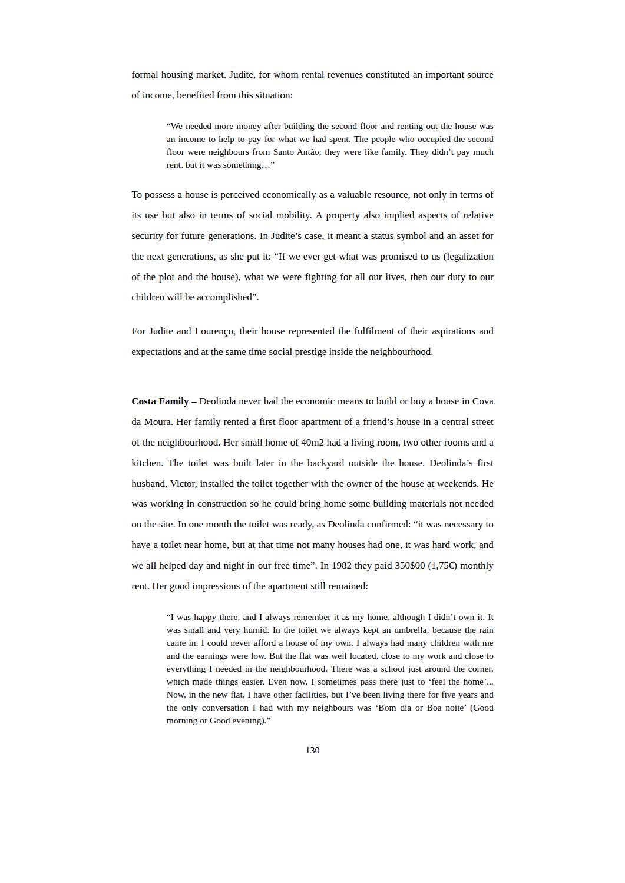formal housing market. Judite, for whom rental revenues constituted an important source of income, benefited from this situation:
“We needed more money after building the second floor and renting out the house was an income to help to pay for what we had spent. The people who occupied the second floor were neighbours from Santo Antão; they were like family. They didn’t pay much rent, but it was something…”
To possess a house is perceived economically as a valuable resource, not only in terms of its use but also in terms of social mobility. A property also implied aspects of relative security for future generations. In Judite’s case, it meant a status symbol and an asset for the next generations, as she put it: “If we ever get what was promised to us (legalization of the plot and the house), what we were fighting for all our lives, then our duty to our children will be accomplished”.
For Judite and Lourenço, their house represented the fulfilment of their aspirations and expectations and at the same time social prestige inside the neighbourhood.
Costa Family – Deolinda never had the economic means to build or buy a house in Cova da Moura. Her family rented a first floor apartment of a friend’s house in a central street of the neighbourhood. Her small home of 40m2 had a living room, two other rooms and a kitchen. The toilet was built later in the backyard outside the house. Deolinda’s first husband, Victor, installed the toilet together with the owner of the house at weekends. He was working in construction so he could bring home some building materials not needed on the site. In one month the toilet was ready, as Deolinda confirmed: “it was necessary to have a toilet near home, but at that time not many houses had one, it was hard work, and we all helped day and night in our free time”. In 1982 they paid 350$00 (1,75€) monthly rent. Her good impressions of the apartment still remained:
“I was happy there, and I always remember it as my home, although I didn’t own it. It was small and very humid. In the toilet we always kept an umbrella, because the rain came in. I could never afford a house of my own. I always had many children with me and the earnings were low. But the flat was well located, close to my work and close to everything I needed in the neighbourhood. There was a school just around the corner, which made things easier. Even now, I sometimes pass there just to ‘feel the home’... Now, in the new flat, I have other facilities, but I’ve been living there for five years and the only conversation I had with my neighbours was ‘Bom dia or Boa noite’ (Good morning or Good evening).”
130